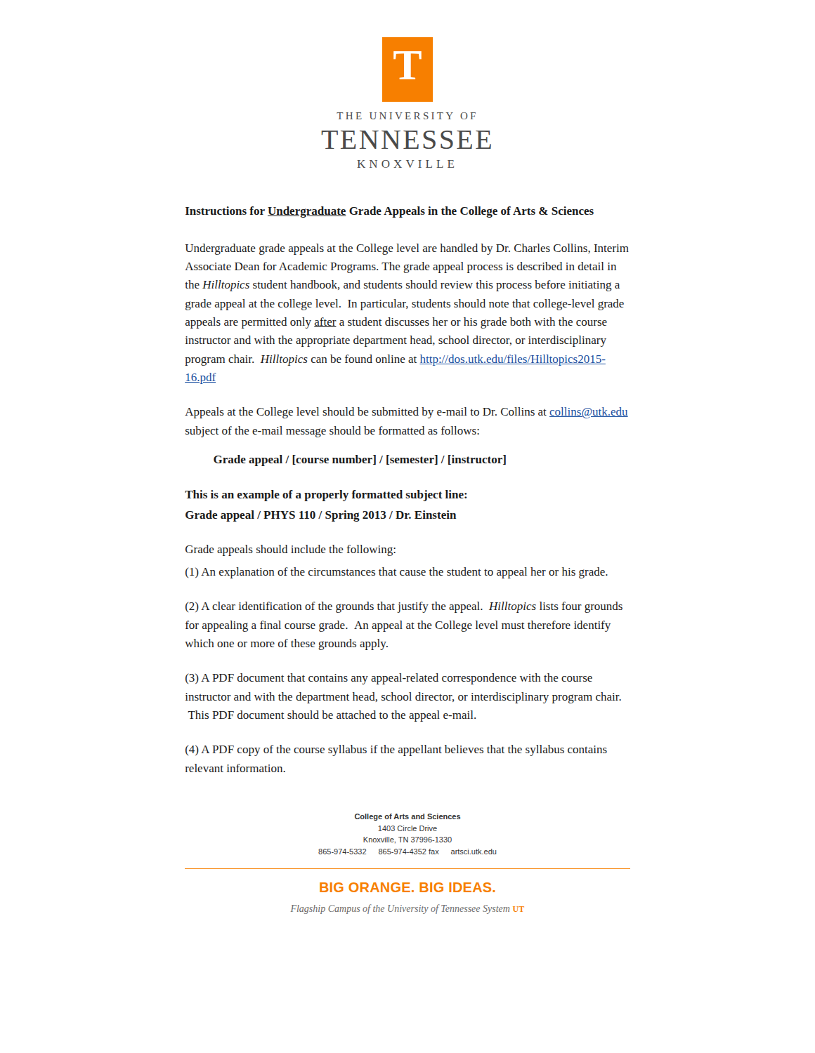T
THE UNIVERSITY OF TENNESSEE KNOXVILLE
Instructions for Undergraduate Grade Appeals in the College of Arts & Sciences
Undergraduate grade appeals at the College level are handled by Dr. Charles Collins, Interim Associate Dean for Academic Programs. The grade appeal process is described in detail in the Hilltopics student handbook, and students should review this process before initiating a grade appeal at the college level. In particular, students should note that college-level grade appeals are permitted only after a student discusses her or his grade both with the course instructor and with the appropriate department head, school director, or interdisciplinary program chair. Hilltopics can be found online at http://dos.utk.edu/files/Hilltopics2015-16.pdf
Appeals at the College level should be submitted by e-mail to Dr. Collins at collins@utk.edu subject of the e-mail message should be formatted as follows:
Grade appeal / [course number] / [semester] / [instructor]
This is an example of a properly formatted subject line:
Grade appeal / PHYS 110 / Spring 2013 / Dr. Einstein
Grade appeals should include the following:
(1) An explanation of the circumstances that cause the student to appeal her or his grade.
(2) A clear identification of the grounds that justify the appeal. Hilltopics lists four grounds for appealing a final course grade. An appeal at the College level must therefore identify which one or more of these grounds apply.
(3) A PDF document that contains any appeal-related correspondence with the course instructor and with the department head, school director, or interdisciplinary program chair. This PDF document should be attached to the appeal e-mail.
(4) A PDF copy of the course syllabus if the appellant believes that the syllabus contains relevant information.
College of Arts and Sciences
1403 Circle Drive
Knoxville, TN 37996-1330
865-974-5332 865-974-4352 fax artsci.utk.edu
BIG ORANGE. BIG IDEAS.
Flagship Campus of the University of Tennessee System UT